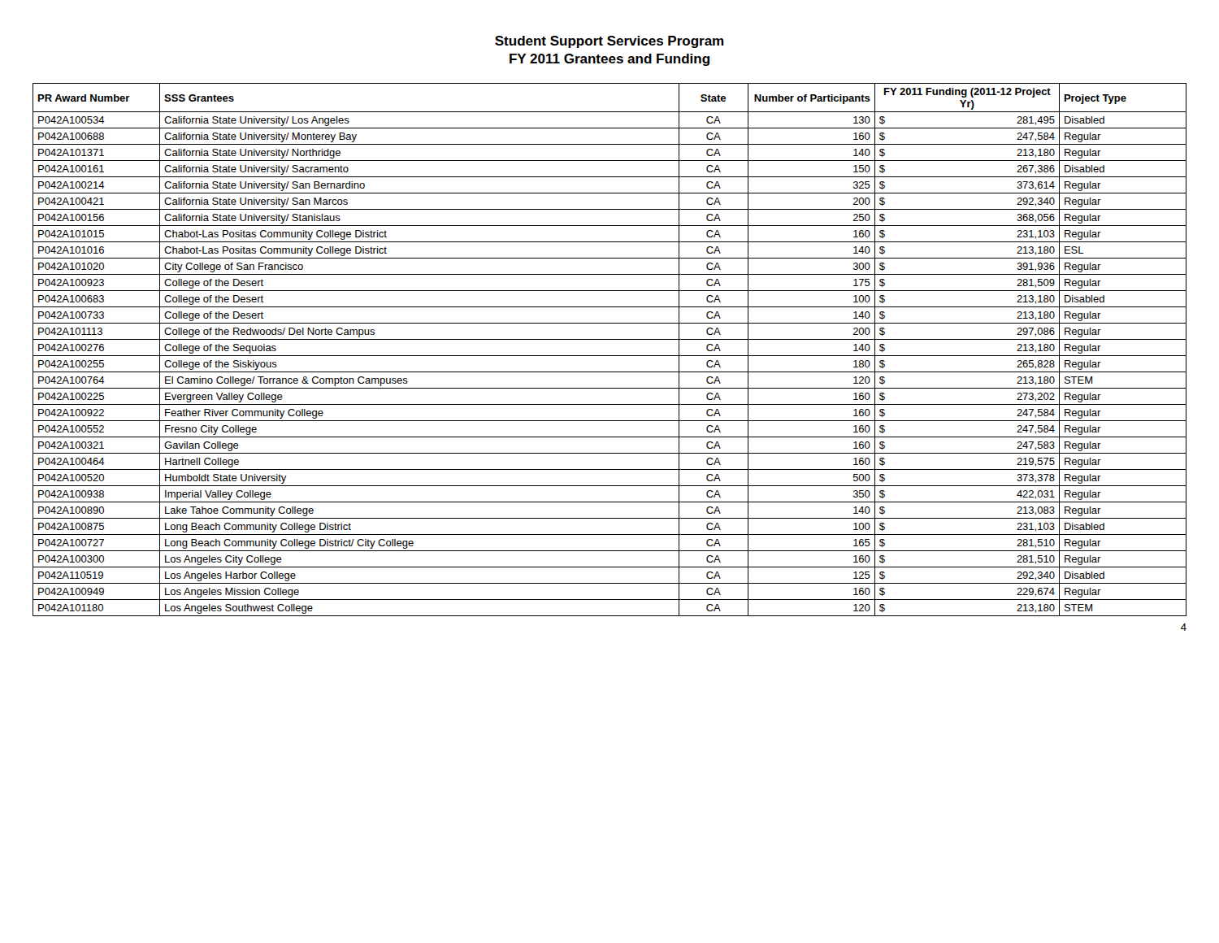Student Support Services Program
FY 2011 Grantees and Funding
| PR Award Number | SSS Grantees | State | Number of Participants | FY 2011 Funding (2011-12 Project Yr) | Project Type |
| --- | --- | --- | --- | --- | --- |
| P042A100534 | California State University/ Los Angeles | CA | 130 | $ 281,495 | Disabled |
| P042A100688 | California State University/ Monterey Bay | CA | 160 | $ 247,584 | Regular |
| P042A101371 | California State University/ Northridge | CA | 140 | $ 213,180 | Regular |
| P042A100161 | California State University/ Sacramento | CA | 150 | $ 267,386 | Disabled |
| P042A100214 | California State University/ San Bernardino | CA | 325 | $ 373,614 | Regular |
| P042A100421 | California State University/ San Marcos | CA | 200 | $ 292,340 | Regular |
| P042A100156 | California State University/ Stanislaus | CA | 250 | $ 368,056 | Regular |
| P042A101015 | Chabot-Las Positas Community College District | CA | 160 | $ 231,103 | Regular |
| P042A101016 | Chabot-Las Positas Community College District | CA | 140 | $ 213,180 | ESL |
| P042A101020 | City College of San Francisco | CA | 300 | $ 391,936 | Regular |
| P042A100923 | College of the Desert | CA | 175 | $ 281,509 | Regular |
| P042A100683 | College of the Desert | CA | 100 | $ 213,180 | Disabled |
| P042A100733 | College of the Desert | CA | 140 | $ 213,180 | Regular |
| P042A101113 | College of the Redwoods/ Del Norte Campus | CA | 200 | $ 297,086 | Regular |
| P042A100276 | College of the Sequoias | CA | 140 | $ 213,180 | Regular |
| P042A100255 | College of the Siskiyous | CA | 180 | $ 265,828 | Regular |
| P042A100764 | El Camino College/ Torrance & Compton Campuses | CA | 120 | $ 213,180 | STEM |
| P042A100225 | Evergreen Valley College | CA | 160 | $ 273,202 | Regular |
| P042A100922 | Feather River Community College | CA | 160 | $ 247,584 | Regular |
| P042A100552 | Fresno City College | CA | 160 | $ 247,584 | Regular |
| P042A100321 | Gavilan College | CA | 160 | $ 247,583 | Regular |
| P042A100464 | Hartnell College | CA | 160 | $ 219,575 | Regular |
| P042A100520 | Humboldt State University | CA | 500 | $ 373,378 | Regular |
| P042A100938 | Imperial Valley College | CA | 350 | $ 422,031 | Regular |
| P042A100890 | Lake Tahoe Community College | CA | 140 | $ 213,083 | Regular |
| P042A100875 | Long Beach Community College District | CA | 100 | $ 231,103 | Disabled |
| P042A100727 | Long Beach Community College District/ City College | CA | 165 | $ 281,510 | Regular |
| P042A100300 | Los Angeles City College | CA | 160 | $ 281,510 | Regular |
| P042A110519 | Los Angeles Harbor College | CA | 125 | $ 292,340 | Disabled |
| P042A100949 | Los Angeles Mission College | CA | 160 | $ 229,674 | Regular |
| P042A101180 | Los Angeles Southwest College | CA | 120 | $ 213,180 | STEM |
4